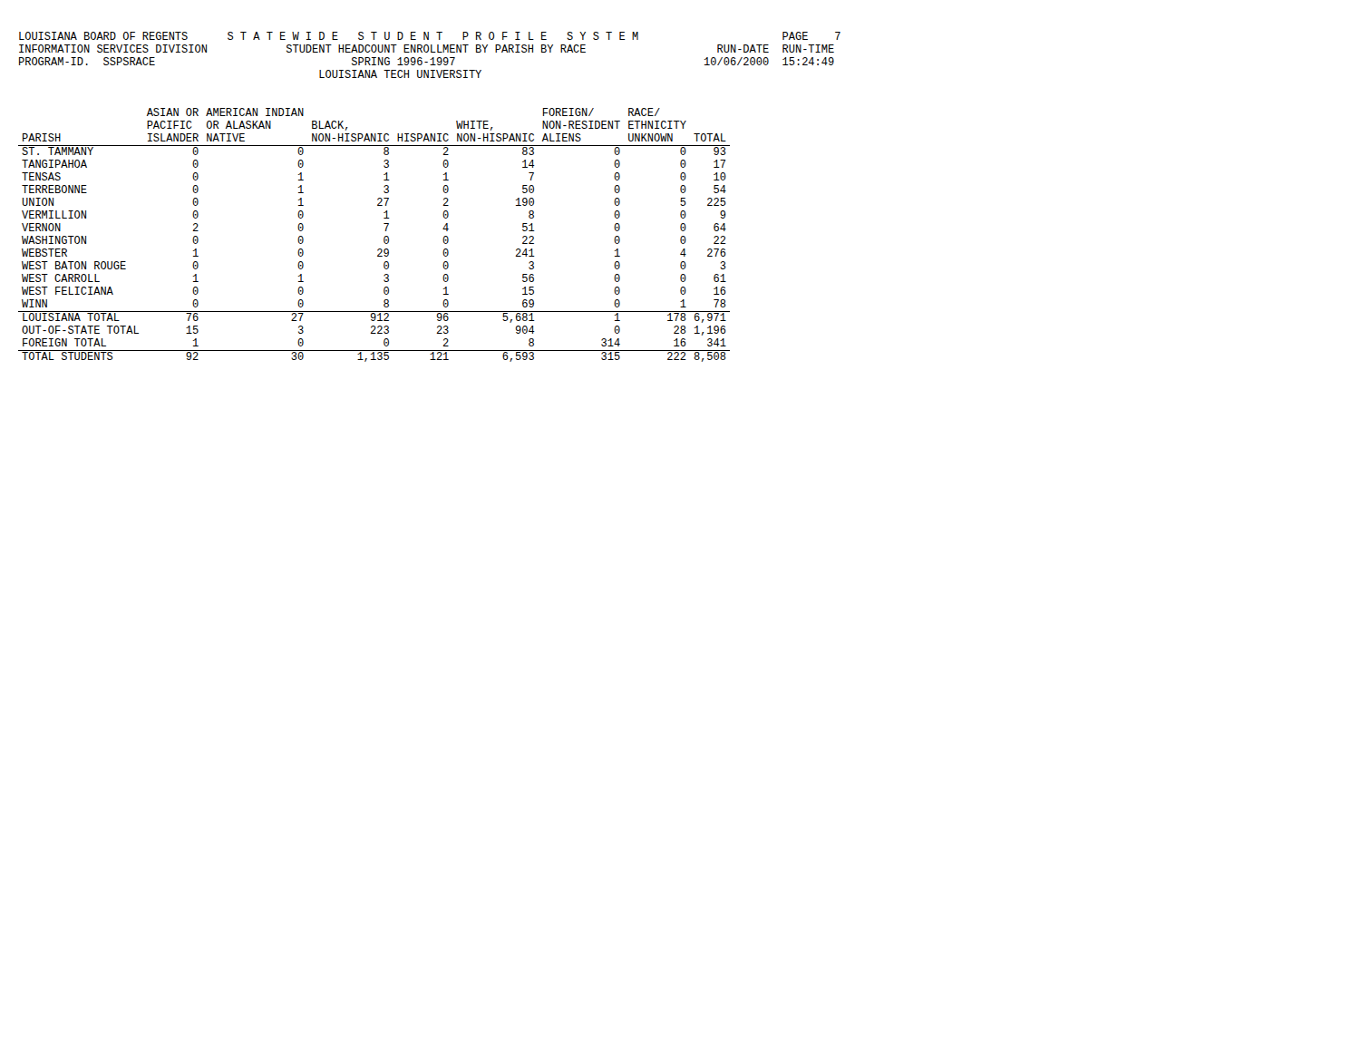LOUISIANA BOARD OF REGENTS S T A T E W I D E S T U D E N T P R O F I L E S Y S T E M PAGE 7 INFORMATION SERVICES DIVISION STUDENT HEADCOUNT ENROLLMENT BY PARISH BY RACE RUN-DATE RUN-TIME PROGRAM-ID. SSPSRACE SPRING 1996-1997 10/06/2000 15:24:49 LOUISIANA TECH UNIVERSITY
| | ASIAN OR | AMERICAN INDIAN | | | | FOREIGN/ | RACE/ | |
| --- | --- | --- | --- | --- | --- | --- | --- | --- |
| | PACIFIC | OR ALASKAN | BLACK, | | WHITE, | NON-RESIDENT | ETHNICITY | |
| PARISH | ISLANDER | NATIVE | NON-HISPANIC | HISPANIC | NON-HISPANIC | ALIENS | UNKNOWN | TOTAL |
| ST. TAMMANY | 0 | 0 | 8 | 2 | 83 | 0 | 0 | 93 |
| TANGIPAHOA | 0 | 0 | 3 | 0 | 14 | 0 | 0 | 17 |
| TENSAS | 0 | 1 | 1 | 1 | 7 | 0 | 0 | 10 |
| TERREBONNE | 0 | 1 | 3 | 0 | 50 | 0 | 0 | 54 |
| UNION | 0 | 1 | 27 | 2 | 190 | 0 | 5 | 225 |
| VERMILLION | 0 | 0 | 1 | 0 | 8 | 0 | 0 | 9 |
| VERNON | 2 | 0 | 7 | 4 | 51 | 0 | 0 | 64 |
| WASHINGTON | 0 | 0 | 0 | 0 | 22 | 0 | 0 | 22 |
| WEBSTER | 1 | 0 | 29 | 0 | 241 | 1 | 4 | 276 |
| WEST BATON ROUGE | 0 | 0 | 0 | 0 | 3 | 0 | 0 | 3 |
| WEST CARROLL | 1 | 1 | 3 | 0 | 56 | 0 | 0 | 61 |
| WEST FELICIANA | 0 | 0 | 0 | 1 | 15 | 0 | 0 | 16 |
| WINN | 0 | 0 | 8 | 0 | 69 | 0 | 1 | 78 |
| LOUISIANA TOTAL | 76 | 27 | 912 | 96 | 5,681 | 1 | 178 | 6,971 |
| OUT-OF-STATE TOTAL | 15 | 3 | 223 | 23 | 904 | 0 | 28 | 1,196 |
| FOREIGN TOTAL | 1 | 0 | 0 | 2 | 8 | 314 | 16 | 341 |
| TOTAL STUDENTS | 92 | 30 | 1,135 | 121 | 6,593 | 315 | 222 | 8,508 |